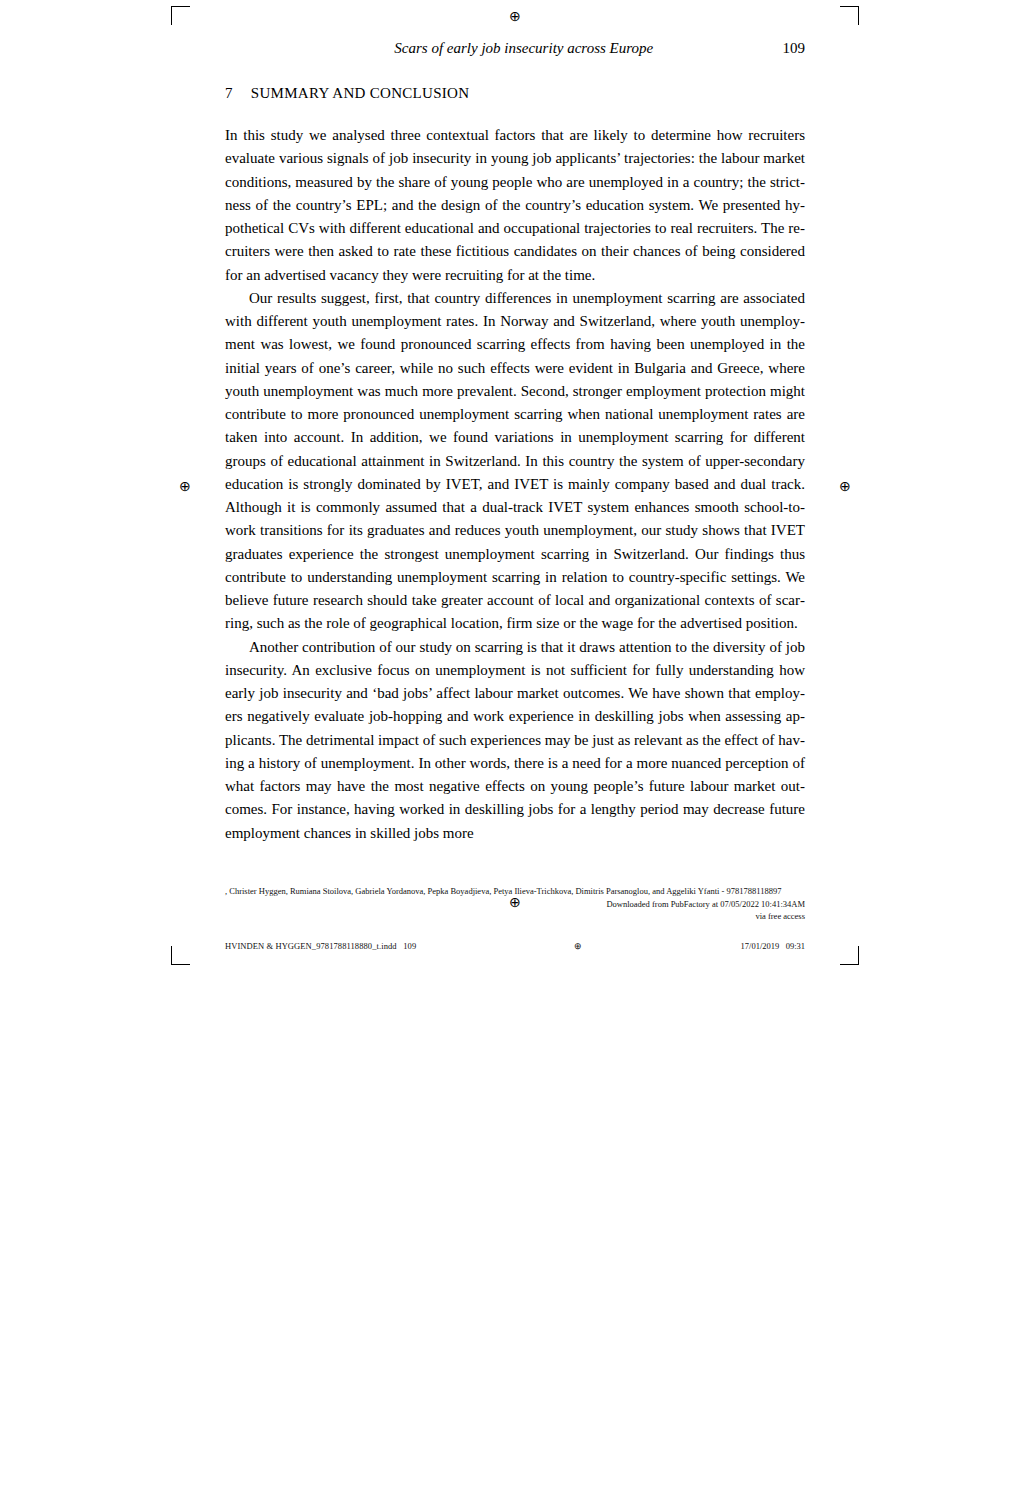⊕
⊕
⊕
⊕
Scars of early job insecurity across Europe 109
7 SUMMARY AND CONCLUSION
In this study we analysed three contextual factors that are likely to determine how recruiters evaluate various signals of job insecurity in young job applicants’ trajectories: the labour market conditions, measured by the share of young people who are unemployed in a country; the strictness of the country’s EPL; and the design of the country’s education system. We presented hypothetical CVs with different educational and occupational trajectories to real recruiters. The recruiters were then asked to rate these fictitious candidates on their chances of being considered for an advertised vacancy they were recruiting for at the time.
Our results suggest, first, that country differences in unemployment scarring are associated with different youth unemployment rates. In Norway and Switzerland, where youth unemployment was lowest, we found pronounced scarring effects from having been unemployed in the initial years of one’s career, while no such effects were evident in Bulgaria and Greece, where youth unemployment was much more prevalent. Second, stronger employment protection might contribute to more pronounced unemployment scarring when national unemployment rates are taken into account. In addition, we found variations in unemployment scarring for different groups of educational attainment in Switzerland. In this country the system of upper-secondary education is strongly dominated by IVET, and IVET is mainly company based and dual track. Although it is commonly assumed that a dual-track IVET system enhances smooth school-to-work transitions for its graduates and reduces youth unemployment, our study shows that IVET graduates experience the strongest unemployment scarring in Switzerland. Our findings thus contribute to understanding unemployment scarring in relation to country-specific settings. We believe future research should take greater account of local and organizational contexts of scarring, such as the role of geographical location, firm size or the wage for the advertised position.
Another contribution of our study on scarring is that it draws attention to the diversity of job insecurity. An exclusive focus on unemployment is not sufficient for fully understanding how early job insecurity and ‘bad jobs’ affect labour market outcomes. We have shown that employers negatively evaluate job-hopping and work experience in deskilling jobs when assessing applicants. The detrimental impact of such experiences may be just as relevant as the effect of having a history of unemployment. In other words, there is a need for a more nuanced perception of what factors may have the most negative effects on young people’s future labour market outcomes. For instance, having worked in deskilling jobs for a lengthy period may decrease future employment chances in skilled jobs more
, Christer Hyggen, Rumiana Stoilova, Gabriela Yordanova, Pepka Boyadjieva, Petya Ilieva-Trichkova, Dimitris Parsanoglou, and Aggeliki Yfanti - 9781788118897
Downloaded from PubFactory at 07/05/2022 10:41:34AM
via free access
HVINDEN & HYGGEN_9781788118880_t.indd 109 ⊕ 17/01/2019 09:31